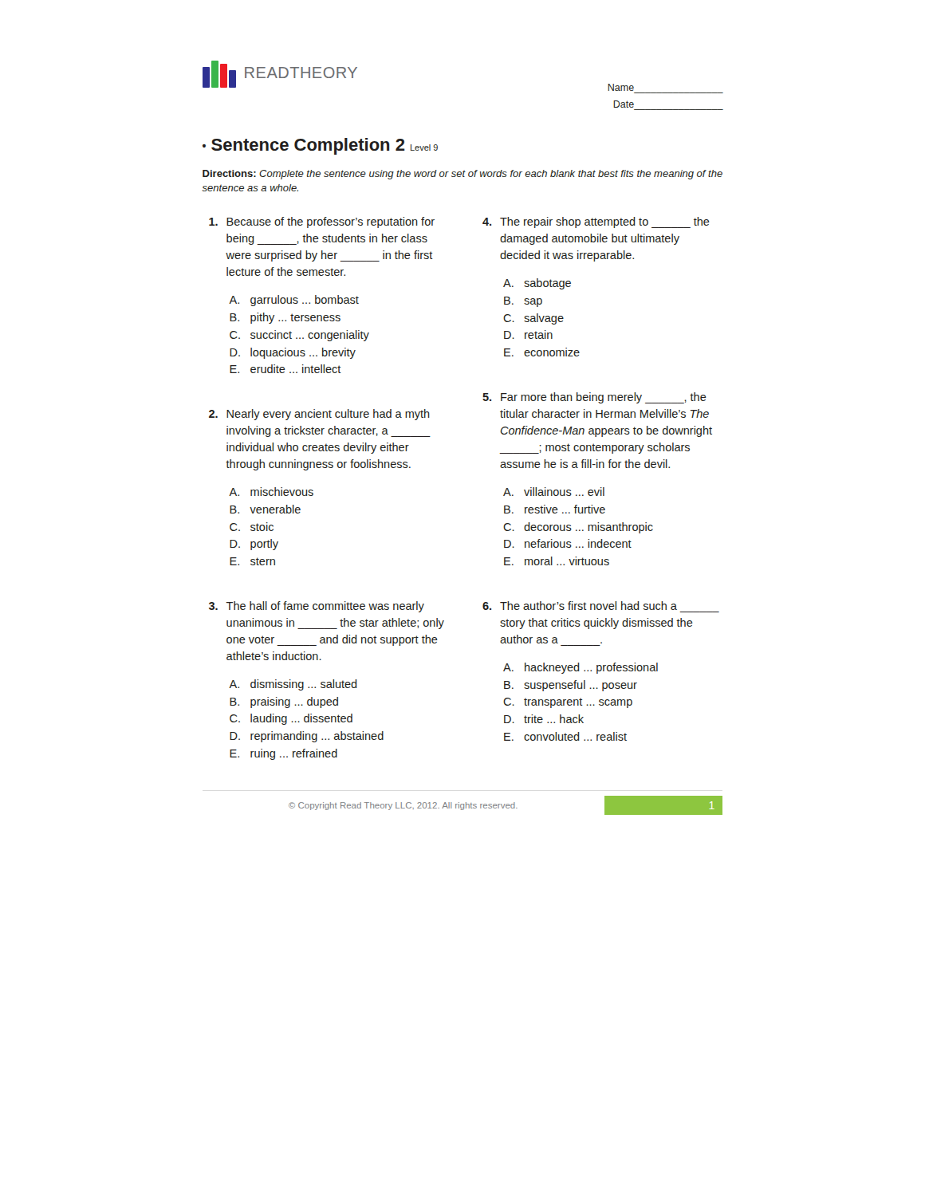READTHEORY
Name________________
Date________________
• Sentence Completion 2 Level 9
Directions: Complete the sentence using the word or set of words for each blank that best fits the meaning of the sentence as a whole.
1.
Because of the professor’s reputation for being ______, the students in her class were surprised by her ______ in the first lecture of the semester.
A. garrulous ... bombast
B. pithy ... terseness
C. succinct ... congeniality
D. loquacious ... brevity
E. erudite ... intellect
2.
Nearly every ancient culture had a myth involving a trickster character, a ______ individual who creates devilry either through cunningness or foolishness.
A. mischievous
B. venerable
C. stoic
D. portly
E. stern
3.
The hall of fame committee was nearly unanimous in ______ the star athlete; only one voter ______ and did not support the athlete’s induction.
A. dismissing ... saluted
B. praising ... duped
C. lauding ... dissented
D. reprimanding ... abstained
E. ruing ... refrained
4.
The repair shop attempted to ______ the damaged automobile but ultimately decided it was irreparable.
A. sabotage
B. sap
C. salvage
D. retain
E. economize
5.
Far more than being merely ______, the titular character in Herman Melville’s The Confidence-Man appears to be downright ______; most contemporary scholars assume he is a fill-in for the devil.
A. villainous ... evil
B. restive ... furtive
C. decorous ... misanthropic
D. nefarious ... indecent
E. moral ... virtuous
6.
The author’s first novel had such a ______ story that critics quickly dismissed the author as a ______.
A. hackneyed ... professional
B. suspenseful ... poseur
C. transparent ... scamp
D. trite ... hack
E. convoluted ... realist
© Copyright Read Theory LLC, 2012. All rights reserved.
1